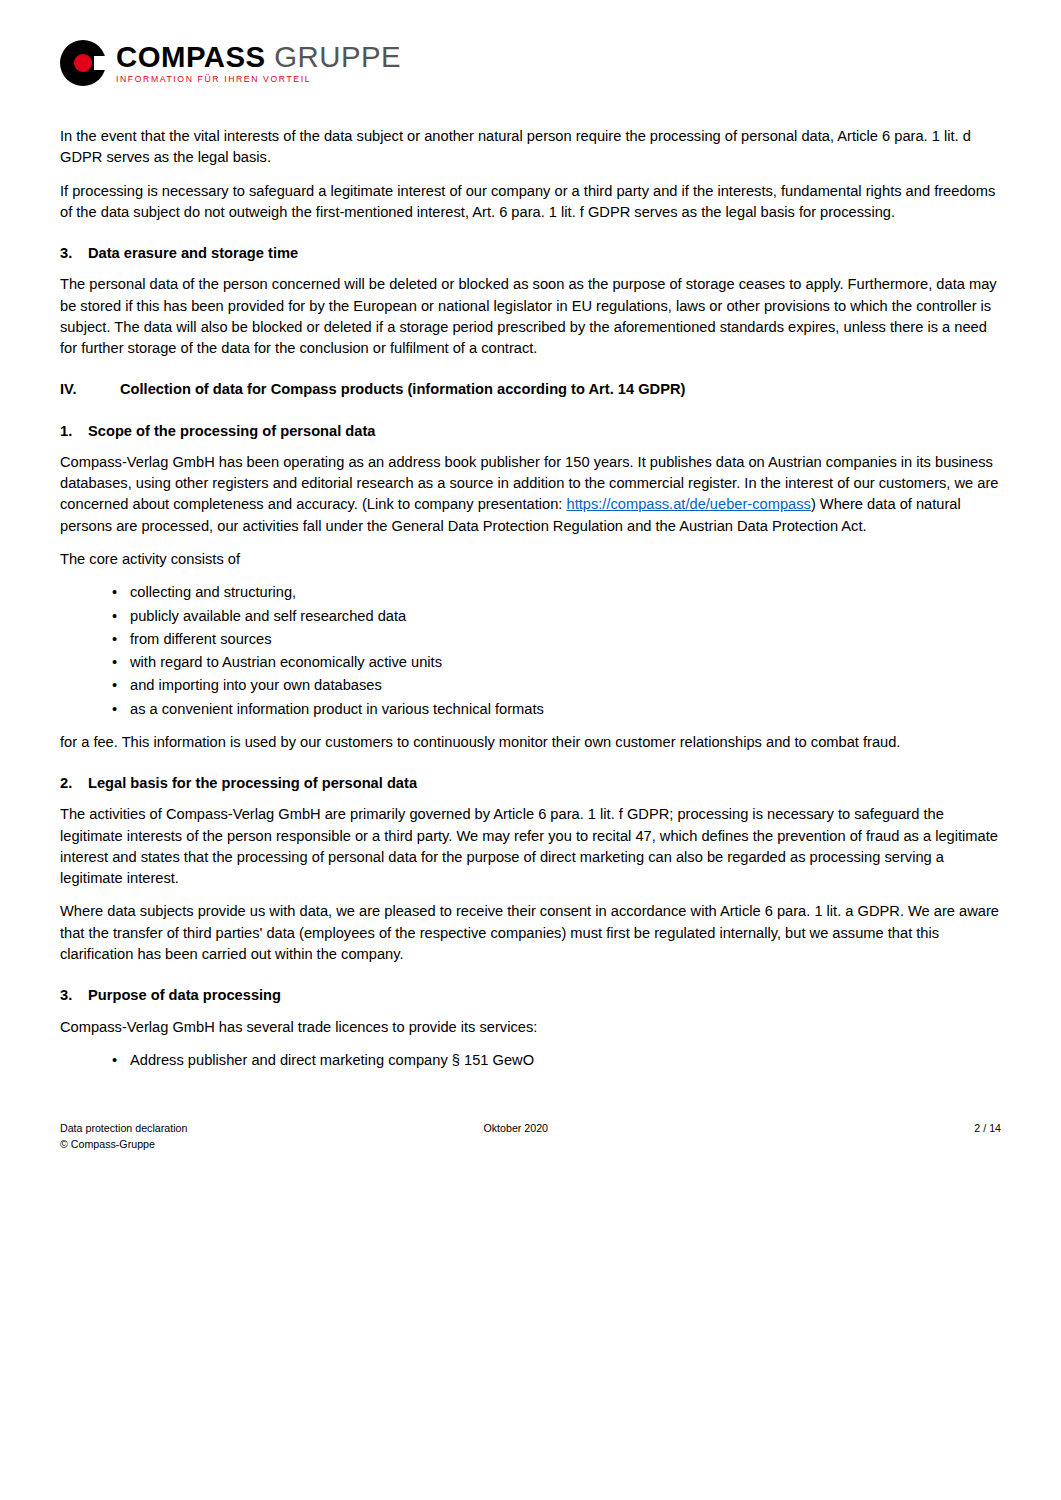COMPASS GRUPPE
INFORMATION FÜR IHREN VORTEIL
In the event that the vital interests of the data subject or another natural person require the processing of personal data, Article 6 para. 1 lit. d GDPR serves as the legal basis.
If processing is necessary to safeguard a legitimate interest of our company or a third party and if the interests, fundamental rights and freedoms of the data subject do not outweigh the first-mentioned interest, Art. 6 para. 1 lit. f GDPR serves as the legal basis for processing.
3. Data erasure and storage time
The personal data of the person concerned will be deleted or blocked as soon as the purpose of storage ceases to apply. Furthermore, data may be stored if this has been provided for by the European or national legislator in EU regulations, laws or other provisions to which the controller is subject. The data will also be blocked or deleted if a storage period prescribed by the aforementioned standards expires, unless there is a need for further storage of the data for the conclusion or fulfilment of a contract.
IV. Collection of data for Compass products (information according to Art. 14 GDPR)
1. Scope of the processing of personal data
Compass-Verlag GmbH has been operating as an address book publisher for 150 years. It publishes data on Austrian companies in its business databases, using other registers and editorial research as a source in addition to the commercial register. In the interest of our customers, we are concerned about completeness and accuracy. (Link to company presentation: https://compass.at/de/ueber-compass) Where data of natural persons are processed, our activities fall under the General Data Protection Regulation and the Austrian Data Protection Act.
The core activity consists of
collecting and structuring,
publicly available and self researched data
from different sources
with regard to Austrian economically active units
and importing into your own databases
as a convenient information product in various technical formats
for a fee. This information is used by our customers to continuously monitor their own customer relationships and to combat fraud.
2. Legal basis for the processing of personal data
The activities of Compass-Verlag GmbH are primarily governed by Article 6 para. 1 lit. f GDPR; processing is necessary to safeguard the legitimate interests of the person responsible or a third party. We may refer you to recital 47, which defines the prevention of fraud as a legitimate interest and states that the processing of personal data for the purpose of direct marketing can also be regarded as processing serving a legitimate interest.
Where data subjects provide us with data, we are pleased to receive their consent in accordance with Article 6 para. 1 lit. a GDPR. We are aware that the transfer of third parties' data (employees of the respective companies) must first be regulated internally, but we assume that this clarification has been carried out within the company.
3. Purpose of data processing
Compass-Verlag GmbH has several trade licences to provide its services:
Address publisher and direct marketing company § 151 GewO
Data protection declaration
© Compass-Gruppe
Oktober 2020
2 / 14